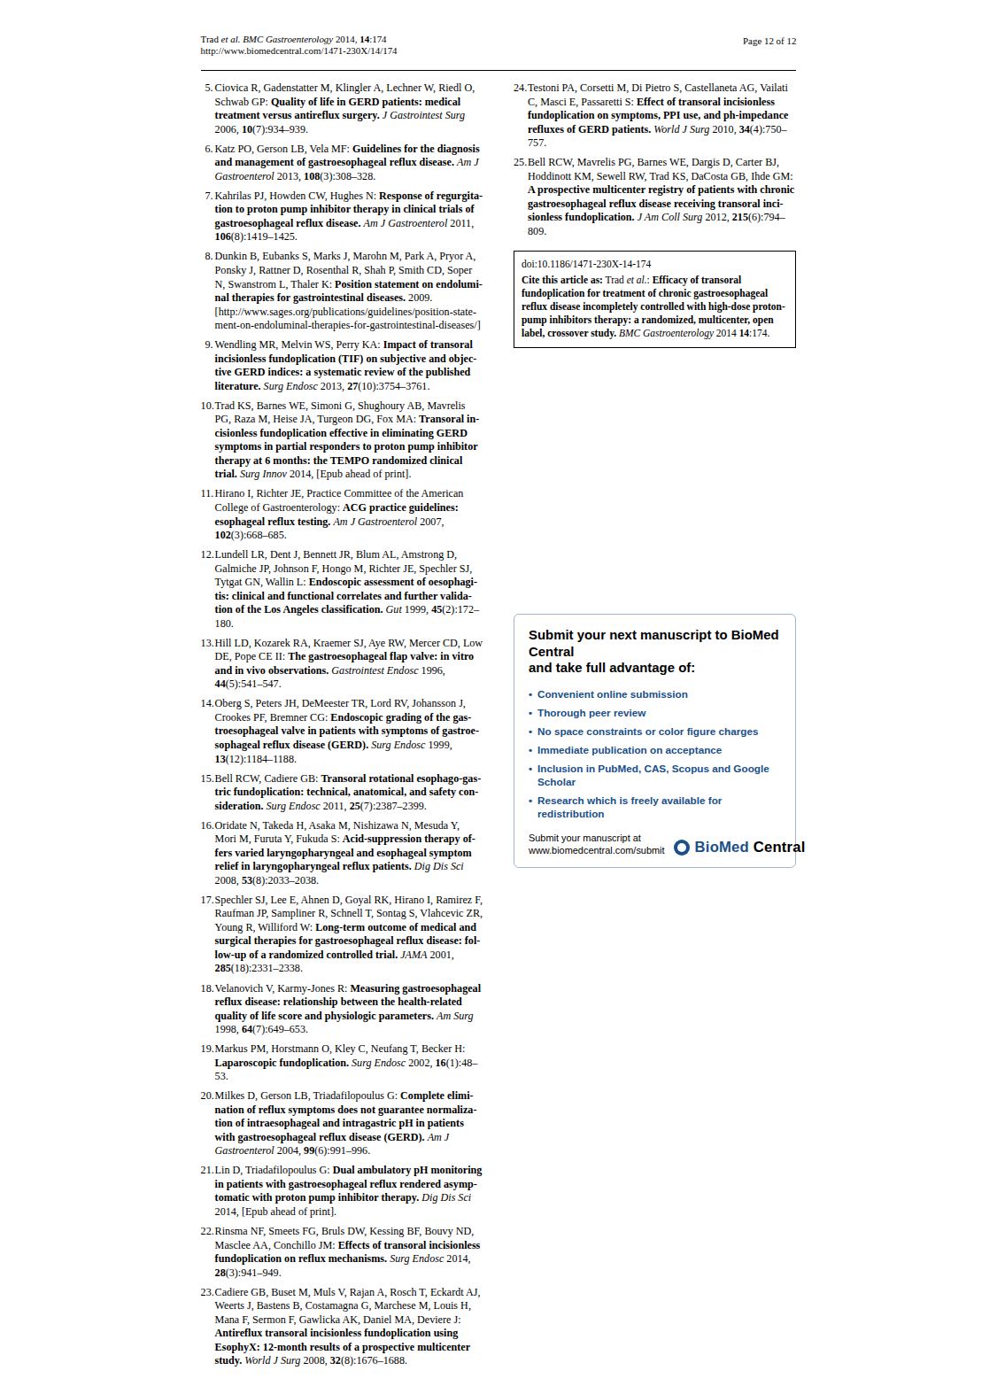Trad et al. BMC Gastroenterology 2014, 14:174
http://www.biomedcentral.com/1471-230X/14/174
Page 12 of 12
5. Ciovica R, Gadenstatter M, Klingler A, Lechner W, Riedl O, Schwab GP: Quality of life in GERD patients: medical treatment versus antireflux surgery. J Gastrointest Surg 2006, 10(7):934–939.
6. Katz PO, Gerson LB, Vela MF: Guidelines for the diagnosis and management of gastroesophageal reflux disease. Am J Gastroenterol 2013, 108(3):308–328.
7. Kahrilas PJ, Howden CW, Hughes N: Response of regurgitation to proton pump inhibitor therapy in clinical trials of gastroesophageal reflux disease. Am J Gastroenterol 2011, 106(8):1419–1425.
8. Dunkin B, Eubanks S, Marks J, Marohn M, Park A, Pryor A, Ponsky J, Rattner D, Rosenthal R, Shah P, Smith CD, Soper N, Swanstrom L, Thaler K: Position statement on endoluminal therapies for gastrointestinal diseases. 2009. [http://www.sages.org/publications/guidelines/position-statement-on-endoluminal-therapies-for-gastrointestinal-diseases/]
9. Wendling MR, Melvin WS, Perry KA: Impact of transoral incisionless fundoplication (TIF) on subjective and objective GERD indices: a systematic review of the published literature. Surg Endosc 2013, 27(10):3754–3761.
10. Trad KS, Barnes WE, Simoni G, Shughoury AB, Mavrelis PG, Raza M, Heise JA, Turgeon DG, Fox MA: Transoral incisionless fundoplication effective in eliminating GERD symptoms in partial responders to proton pump inhibitor therapy at 6 months: the TEMPO randomized clinical trial. Surg Innov 2014, [Epub ahead of print].
11. Hirano I, Richter JE, Practice Committee of the American College of Gastroenterology: ACG practice guidelines: esophageal reflux testing. Am J Gastroenterol 2007, 102(3):668–685.
12. Lundell LR, Dent J, Bennett JR, Blum AL, Amstrong D, Galmiche JP, Johnson F, Hongo M, Richter JE, Spechler SJ, Tytgat GN, Wallin L: Endoscopic assessment of oesophagitis: clinical and functional correlates and further validation of the Los Angeles classification. Gut 1999, 45(2):172–180.
13. Hill LD, Kozarek RA, Kraemer SJ, Aye RW, Mercer CD, Low DE, Pope CE II: The gastroesophageal flap valve: in vitro and in vivo observations. Gastrointest Endosc 1996, 44(5):541–547.
14. Oberg S, Peters JH, DeMeester TR, Lord RV, Johansson J, Crookes PF, Bremner CG: Endoscopic grading of the gastroesophageal valve in patients with symptoms of gastroesophageal reflux disease (GERD). Surg Endosc 1999, 13(12):1184–1188.
15. Bell RCW, Cadiere GB: Transoral rotational esophago-gastric fundoplication: technical, anatomical, and safety consideration. Surg Endosc 2011, 25(7):2387–2399.
16. Oridate N, Takeda H, Asaka M, Nishizawa N, Mesuda Y, Mori M, Furuta Y, Fukuda S: Acid-suppression therapy offers varied laryngopharyngeal and esophageal symptom relief in laryngopharyngeal reflux patients. Dig Dis Sci 2008, 53(8):2033–2038.
17. Spechler SJ, Lee E, Ahnen D, Goyal RK, Hirano I, Ramirez F, Raufman JP, Sampliner R, Schnell T, Sontag S, Vlahcevic ZR, Young R, Williford W: Long-term outcome of medical and surgical therapies for gastroesophageal reflux disease: follow-up of a randomized controlled trial. JAMA 2001, 285(18):2331–2338.
18. Velanovich V, Karmy-Jones R: Measuring gastroesophageal reflux disease: relationship between the health-related quality of life score and physiologic parameters. Am Surg 1998, 64(7):649–653.
19. Markus PM, Horstmann O, Kley C, Neufang T, Becker H: Laparoscopic fundoplication. Surg Endosc 2002, 16(1):48–53.
20. Milkes D, Gerson LB, Triadafilopoulus G: Complete elimination of reflux symptoms does not guarantee normalization of intraesophageal and intragastric pH in patients with gastroesophageal reflux disease (GERD). Am J Gastroenterol 2004, 99(6):991–996.
21. Lin D, Triadafilopoulus G: Dual ambulatory pH monitoring in patients with gastroesophageal reflux rendered asymptomatic with proton pump inhibitor therapy. Dig Dis Sci 2014, [Epub ahead of print].
22. Rinsma NF, Smeets FG, Bruls DW, Kessing BF, Bouvy ND, Masclee AA, Conchillo JM: Effects of transoral incisionless fundoplication on reflux mechanisms. Surg Endosc 2014, 28(3):941–949.
23. Cadiere GB, Buset M, Muls V, Rajan A, Rosch T, Eckardt AJ, Weerts J, Bastens B, Costamagna G, Marchese M, Louis H, Mana F, Sermon F, Gawlicka AK, Daniel MA, Deviere J: Antireflux transoral incisionless fundoplication using EsophyX: 12-month results of a prospective multicenter study. World J Surg 2008, 32(8):1676–1688.
24. Testoni PA, Corsetti M, Di Pietro S, Castellaneta AG, Vailati C, Masci E, Passaretti S: Effect of transoral incisionless fundoplication on symptoms, PPI use, and ph-impedance refluxes of GERD patients. World J Surg 2010, 34(4):750–757.
25. Bell RCW, Mavrelis PG, Barnes WE, Dargis D, Carter BJ, Hoddinott KM, Sewell RW, Trad KS, DaCosta GB, Ihde GM: A prospective multicenter registry of patients with chronic gastroesophageal reflux disease receiving transoral incisionless fundoplication. J Am Coll Surg 2012, 215(6):794–809.
doi:10.1186/1471-230X-14-174
Cite this article as: Trad et al.: Efficacy of transoral fundoplication for treatment of chronic gastroesophageal reflux disease incompletely controlled with high-dose proton-pump inhibitors therapy: a randomized, multicenter, open label, crossover study. BMC Gastroenterology 2014 14:174.
Submit your next manuscript to BioMed Central
and take full advantage of:
Convenient online submission
Thorough peer review
No space constraints or color figure charges
Immediate publication on acceptance
Inclusion in PubMed, CAS, Scopus and Google Scholar
Research which is freely available for redistribution
Submit your manuscript at
www.biomedcentral.com/submit
BioMed Central